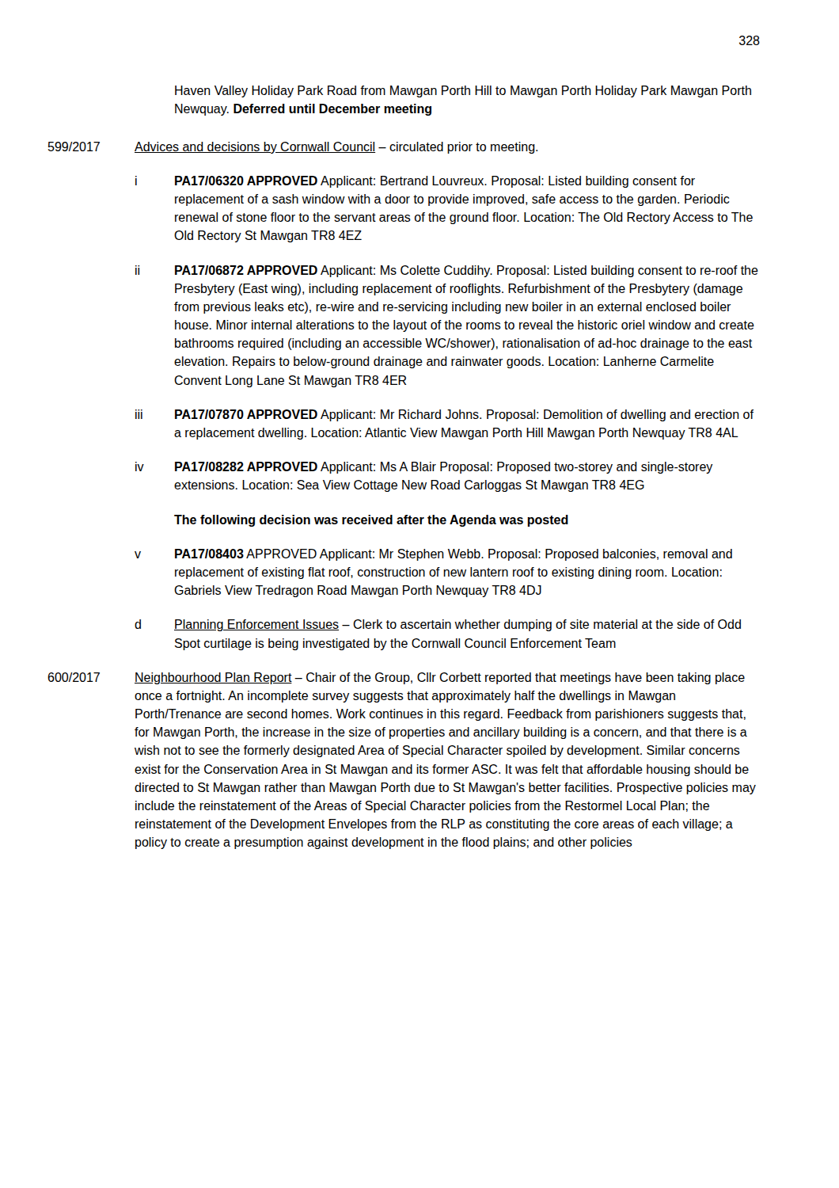328
Haven Valley Holiday Park Road from Mawgan Porth Hill to Mawgan Porth Holiday Park Mawgan Porth Newquay. Deferred until December meeting
599/2017
Advices and decisions by Cornwall Council – circulated prior to meeting.
i
PA17/06320 APPROVED Applicant: Bertrand Louvreux. Proposal: Listed building consent for replacement of a sash window with a door to provide improved, safe access to the garden. Periodic renewal of stone floor to the servant areas of the ground floor. Location: The Old Rectory Access to The Old Rectory St Mawgan TR8 4EZ
ii
PA17/06872 APPROVED Applicant: Ms Colette Cuddihy. Proposal: Listed building consent to re-roof the Presbytery (East wing), including replacement of rooflights. Refurbishment of the Presbytery (damage from previous leaks etc), re-wire and re-servicing including new boiler in an external enclosed boiler house. Minor internal alterations to the layout of the rooms to reveal the historic oriel window and create bathrooms required (including an accessible WC/shower), rationalisation of ad-hoc drainage to the east elevation. Repairs to below-ground drainage and rainwater goods. Location: Lanherne Carmelite Convent Long Lane St Mawgan TR8 4ER
iii
PA17/07870 APPROVED Applicant: Mr Richard Johns. Proposal: Demolition of dwelling and erection of a replacement dwelling. Location: Atlantic View Mawgan Porth Hill Mawgan Porth Newquay TR8 4AL
iv
PA17/08282 APPROVED Applicant: Ms A Blair Proposal: Proposed two-storey and single-storey extensions. Location: Sea View Cottage New Road Carloggas St Mawgan TR8 4EG
The following decision was received after the Agenda was posted
v
PA17/08403 APPROVED Applicant: Mr Stephen Webb. Proposal: Proposed balconies, removal and replacement of existing flat roof, construction of new lantern roof to existing dining room. Location: Gabriels View Tredragon Road Mawgan Porth Newquay TR8 4DJ
d
Planning Enforcement Issues – Clerk to ascertain whether dumping of site material at the side of Odd Spot curtilage is being investigated by the Cornwall Council Enforcement Team
600/2017
Neighbourhood Plan Report – Chair of the Group, Cllr Corbett reported that meetings have been taking place once a fortnight. An incomplete survey suggests that approximately half the dwellings in Mawgan Porth/Trenance are second homes. Work continues in this regard. Feedback from parishioners suggests that, for Mawgan Porth, the increase in the size of properties and ancillary building is a concern, and that there is a wish not to see the formerly designated Area of Special Character spoiled by development. Similar concerns exist for the Conservation Area in St Mawgan and its former ASC. It was felt that affordable housing should be directed to St Mawgan rather than Mawgan Porth due to St Mawgan's better facilities. Prospective policies may include the reinstatement of the Areas of Special Character policies from the Restormel Local Plan; the reinstatement of the Development Envelopes from the RLP as constituting the core areas of each village; a policy to create a presumption against development in the flood plains; and other policies